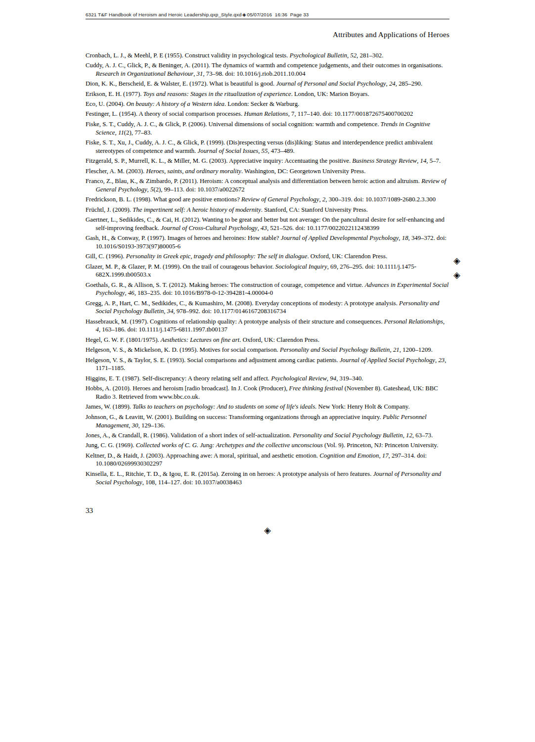6321 T&F Handbook of Heroism and Heroic Leadership.qxp_Style.qxd◈05/07/2016 16:36 Page 33
Attributes and Applications of Heroes
Cronbach, L. J., & Meehl, P. E (1955). Construct validity in psychological tests. Psychological Bulletin, 52, 281–302.
Cuddy, A. J. C., Glick, P., & Beninger, A. (2011). The dynamics of warmth and competence judgements, and their outcomes in organisations. Research in Organizational Behaviour, 31, 73–98. doi: 10.1016/j.riob.2011.10.004
Dion, K. K., Berscheid, E. & Walster, E. (1972). What is beautiful is good. Journal of Personal and Social Psychology, 24, 285–290.
Erikson, E. H. (1977). Toys and reasons: Stages in the ritualization of experience. London, UK: Marion Boyars.
Eco, U. (2004). On beauty: A history of a Western idea. London: Secker & Warburg.
Festinger, L. (1954). A theory of social comparison processes. Human Relations, 7, 117–140. doi: 10.1177/001872675400700202
Fiske, S. T., Cuddy, A. J. C., & Glick, P. (2006). Universal dimensions of social cognition: warmth and competence. Trends in Cognitive Science, 11(2), 77–83.
Fiske, S. T., Xu, J., Cuddy, A. J. C., & Glick, P. (1999). (Dis)respecting versus (dis)liking: Status and interdependence predict ambivalent stereotypes of competence and warmth. Journal of Social Issues, 55, 473–489.
Fitzgerald, S. P., Murrell, K. L., & Miller, M. G. (2003). Appreciative inquiry: Accentuating the positive. Business Strategy Review, 14, 5–7.
Flescher, A. M. (2003). Heroes, saints, and ordinary morality. Washington, DC: Georgetown University Press.
Franco, Z., Blau, K., & Zimbardo, P. (2011). Heroism: A conceptual analysis and differentiation between heroic action and altruism. Review of General Psychology, 5(2), 99–113. doi: 10.1037/a0022672
Fredrickson, B. L. (1998). What good are positive emotions? Review of General Psychology, 2, 300–319. doi: 10.1037/1089-2680.2.3.300
Früchtl, J. (2009). The impertinent self: A heroic history of modernity. Stanford, CA: Stanford University Press.
Gaertner, L., Sedikides, C., & Cai, H. (2012). Wanting to be great and better but not average: On the pancultural desire for self-enhancing and self-improving feedback. Journal of Cross-Cultural Psychology, 43, 521–526. doi: 10.1177/0022022112438399
Gash, H., & Conway, P. (1997). Images of heroes and heroines: How stable? Journal of Applied Developmental Psychology, 18, 349–372. doi: 10.1016/S0193-3973(97)80005-6
Gill, C. (1996). Personality in Greek epic, tragedy and philosophy: The self in dialogue. Oxford, UK: Clarendon Press.
Glazer, M. P., & Glazer, P. M. (1999). On the trail of courageous behavior. Sociological Inquiry, 69, 276–295. doi: 10.1111/j.1475-682X.1999.tb00503.x
Goethals, G. R., & Allison, S. T. (2012). Making heroes: The construction of courage, competence and virtue. Advances in Experimental Social Psychology, 46, 183–235. doi: 10.1016/B978-0-12-394281-4.00004-0
Gregg, A. P., Hart, C. M., Sedikides, C., & Kumashiro, M. (2008). Everyday conceptions of modesty: A prototype analysis. Personality and Social Psychology Bulletin, 34, 978–992. doi: 10.1177/0146167208316734
Hassebrauck, M. (1997). Cognitions of relationship quality: A prototype analysis of their structure and consequences. Personal Relationships, 4, 163–186. doi: 10.1111/j.1475-6811.1997.tb00137
Hegel, G. W. F. (1801/1975). Aesthetics: Lectures on fine art. Oxford, UK: Clarendon Press.
Helgeson, V. S., & Mickelson, K. D. (1995). Motives for social comparison. Personality and Social Psychology Bulletin, 21, 1200–1209.
Helgeson, V. S., & Taylor, S. E. (1993). Social comparisons and adjustment among cardiac patients. Journal of Applied Social Psychology, 23, 1171–1185.
Higgins, E. T. (1987). Self-discrepancy: A theory relating self and affect. Psychological Review, 94, 319–340.
Hobbs, A. (2010). Heroes and heroism [radio broadcast]. In J. Cook (Producer), Free thinking festival (November 8). Gateshead, UK: BBC Radio 3. Retrieved from www.bbc.co.uk.
James, W. (1899). Talks to teachers on psychology: And to students on some of life's ideals. New York: Henry Holt & Company.
Johnson, G., & Leavitt, W. (2001). Building on success: Transforming organizations through an appreciative inquiry. Public Personnel Management, 30, 129–136.
Jones, A., & Crandall, R. (1986). Validation of a short index of self-actualization. Personality and Social Psychology Bulletin, 12, 63–73.
Jung, C. G. (1969). Collected works of C. G. Jung: Archetypes and the collective unconscious (Vol. 9). Princeton, NJ: Princeton University.
Keltner, D., & Haidt, J. (2003). Approaching awe: A moral, spiritual, and aesthetic emotion. Cognition and Emotion, 17, 297–314. doi: 10.1080/02699930302297
Kinsella, E. L., Ritchie, T. D., & Igou, E. R. (2015a). Zeroing in on heroes: A prototype analysis of hero features. Journal of Personality and Social Psychology, 108, 114–127. doi: 10.1037/a0038463
33
◈
◈ ◈